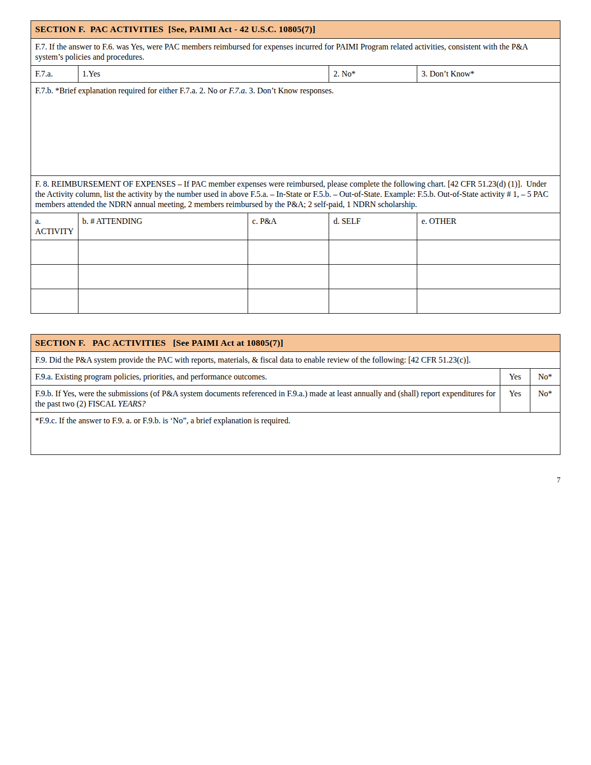| SECTION F. PAC ACTIVITIES [See, PAIMI Act - 42 U.S.C. 10805(7)] |
| F.7. If the answer to F.6. was Yes, were PAC members reimbursed for expenses incurred for PAIMI Program related activities, consistent with the P&A system’s policies and procedures. |
| F.7.a. | 1.Yes | 2. No* | 3. Don’t Know* |
| F.7.b. *Brief explanation required for either F.7.a. 2. No or F.7.a . 3. Don’t Know responses. |
| F. 8. REIMBURSEMENT OF EXPENSES – If PAC member expenses were reimbursed, please complete the following chart. [42 CFR 51.23(d) (1)]. Under the Activity column, list the activity by the number used in above F.5.a. – In-State or F.5.b. – Out-of-State. Example: F.5.b. Out-of-State activity # 1, – 5 PAC members attended the NDRN annual meeting, 2 members reimbursed by the P&A; 2 self-paid, 1 NDRN scholarship. |
| a. ACTIVITY | b. # ATTENDING | c. P&A | d. SELF | e. OTHER |
| SECTION F. PAC ACTIVITIES [See PAIMI Act at 10805(7)] |
| F.9. Did the P&A system provide the PAC with reports, materials, & fiscal data to enable review of the following: [42 CFR 51.23(c)]. |
| F.9.a. Existing program policies, priorities, and performance outcomes. | Yes | No* |
| F.9.b. If Yes, were the submissions (of P&A system documents referenced in F.9.a.) made at least annually and (shall) report expenditures for the past two (2) FISCAL YEARS? | Yes | No* |
| *F.9.c. If the answer to F.9. a. or F.9.b. is ‘No”, a brief explanation is required. |
7